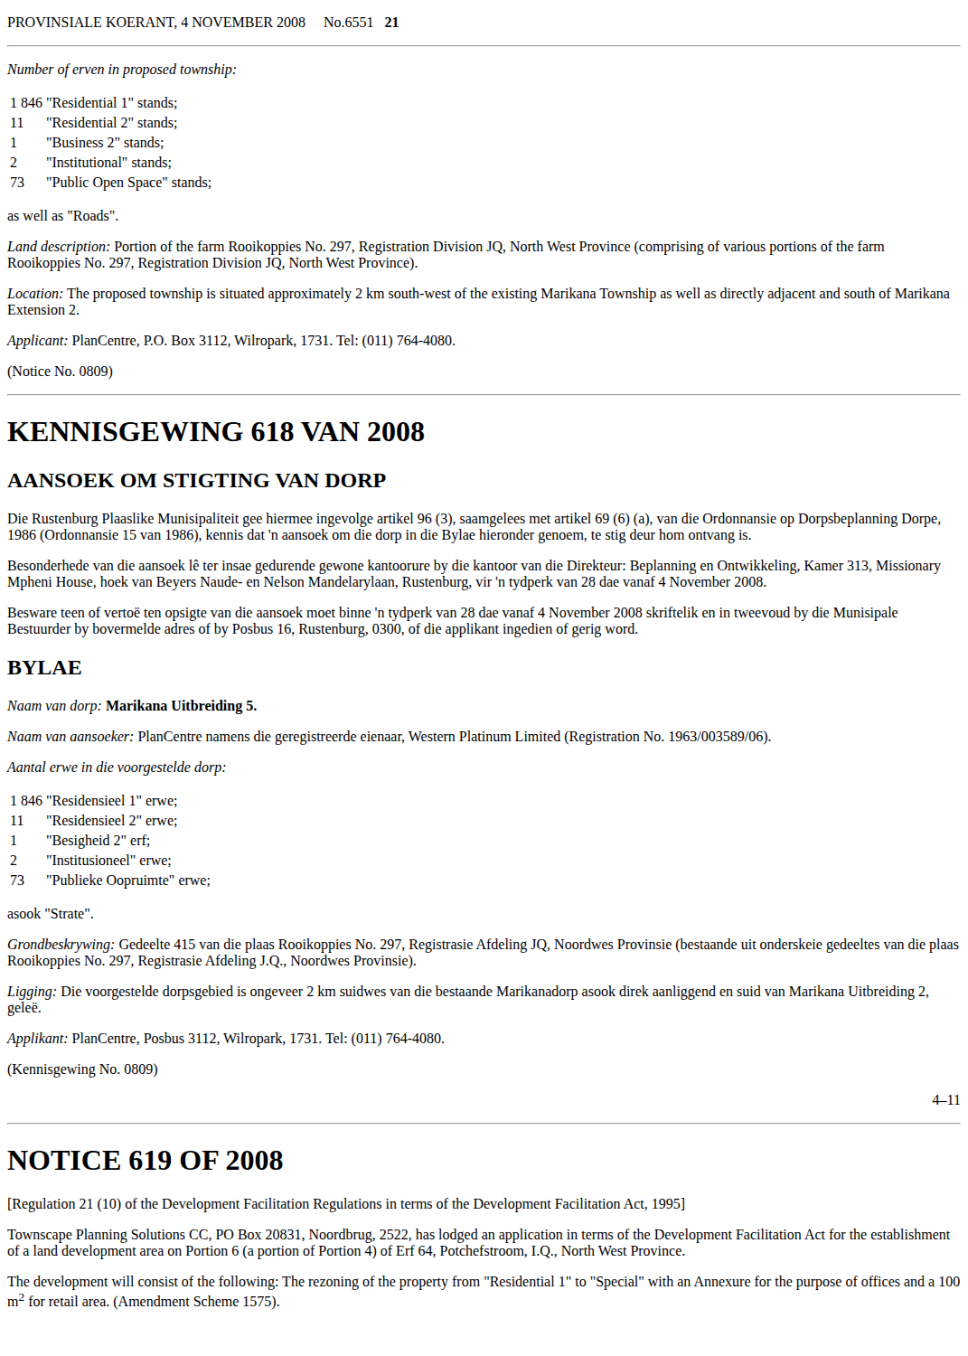PROVINSIALE KOERANT, 4 NOVEMBER 2008 No.6551 21
Number of erven in proposed township:
| 1 846 | "Residential 1" stands; |
| 11 | "Residential 2" stands; |
| 1 | "Business 2" stands; |
| 2 | "Institutional" stands; |
| 73 | "Public Open Space" stands; |
as well as "Roads".
Land description: Portion of the farm Rooikoppies No. 297, Registration Division JQ, North West Province (comprising of various portions of the farm Rooikoppies No. 297, Registration Division JQ, North West Province).
Location: The proposed township is situated approximately 2 km south-west of the existing Marikana Township as well as directly adjacent and south of Marikana Extension 2.
Applicant: PlanCentre, P.O. Box 3112, Wilropark, 1731. Tel: (011) 764-4080.
(Notice No. 0809)
KENNISGEWING 618 VAN 2008
AANSOEK OM STIGTING VAN DORP
Die Rustenburg Plaaslike Munisipaliteit gee hiermee ingevolge artikel 96 (3), saamgelees met artikel 69 (6) (a), van die Ordonnansie op Dorpsbeplanning Dorpe, 1986 (Ordonnansie 15 van 1986), kennis dat 'n aansoek om die dorp in die Bylae hieronder genoem, te stig deur hom ontvang is.
Besonderhede van die aansoek lê ter insae gedurende gewone kantoorure by die kantoor van die Direkteur: Beplanning en Ontwikkeling, Kamer 313, Missionary Mpheni House, hoek van Beyers Naude- en Nelson Mandelarylaan, Rustenburg, vir 'n tydperk van 28 dae vanaf 4 November 2008.
Besware teen of vertoë ten opsigte van die aansoek moet binne 'n tydperk van 28 dae vanaf 4 November 2008 skriftelik en in tweevoud by die Munisipale Bestuurder by bovermelde adres of by Posbus 16, Rustenburg, 0300, of die applikant ingedien of gerig word.
BYLAE
Naam van dorp: Marikana Uitbreiding 5.
Naam van aansoeker: PlanCentre namens die geregistreerde eienaar, Western Platinum Limited (Registration No. 1963/003589/06).
Aantal erwe in die voorgestelde dorp:
| 1 846 | "Residensieel 1" erwe; |
| 11 | "Residensieel 2" erwe; |
| 1 | "Besigheid 2" erf; |
| 2 | "Institusioneel" erwe; |
| 73 | "Publieke Oopruimte" erwe; |
asook "Strate".
Grondbeskrywing: Gedeelte 415 van die plaas Rooikoppies No. 297, Registrasie Afdeling JQ, Noordwes Provinsie (bestaande uit onderskeie gedeeltes van die plaas Rooikoppies No. 297, Registrasie Afdeling J.Q., Noordwes Provinsie).
Ligging: Die voorgestelde dorpsgebied is ongeveer 2 km suidwes van die bestaande Marikanadorp asook direk aanliggend en suid van Marikana Uitbreiding 2, geleë.
Applikant: PlanCentre, Posbus 3112, Wilropark, 1731. Tel: (011) 764-4080.
(Kennisgewing No. 0809)
4–11
NOTICE 619 OF 2008
[Regulation 21 (10) of the Development Facilitation Regulations in terms of the Development Facilitation Act, 1995]
Townscape Planning Solutions CC, PO Box 20831, Noordbrug, 2522, has lodged an application in terms of the Development Facilitation Act for the establishment of a land development area on Portion 6 (a portion of Portion 4) of Erf 64, Potchefstroom, I.Q., North West Province.
The development will consist of the following: The rezoning of the property from "Residential 1" to "Special" with an Annexure for the purpose of offices and a 100 m2 for retail area. (Amendment Scheme 1575).